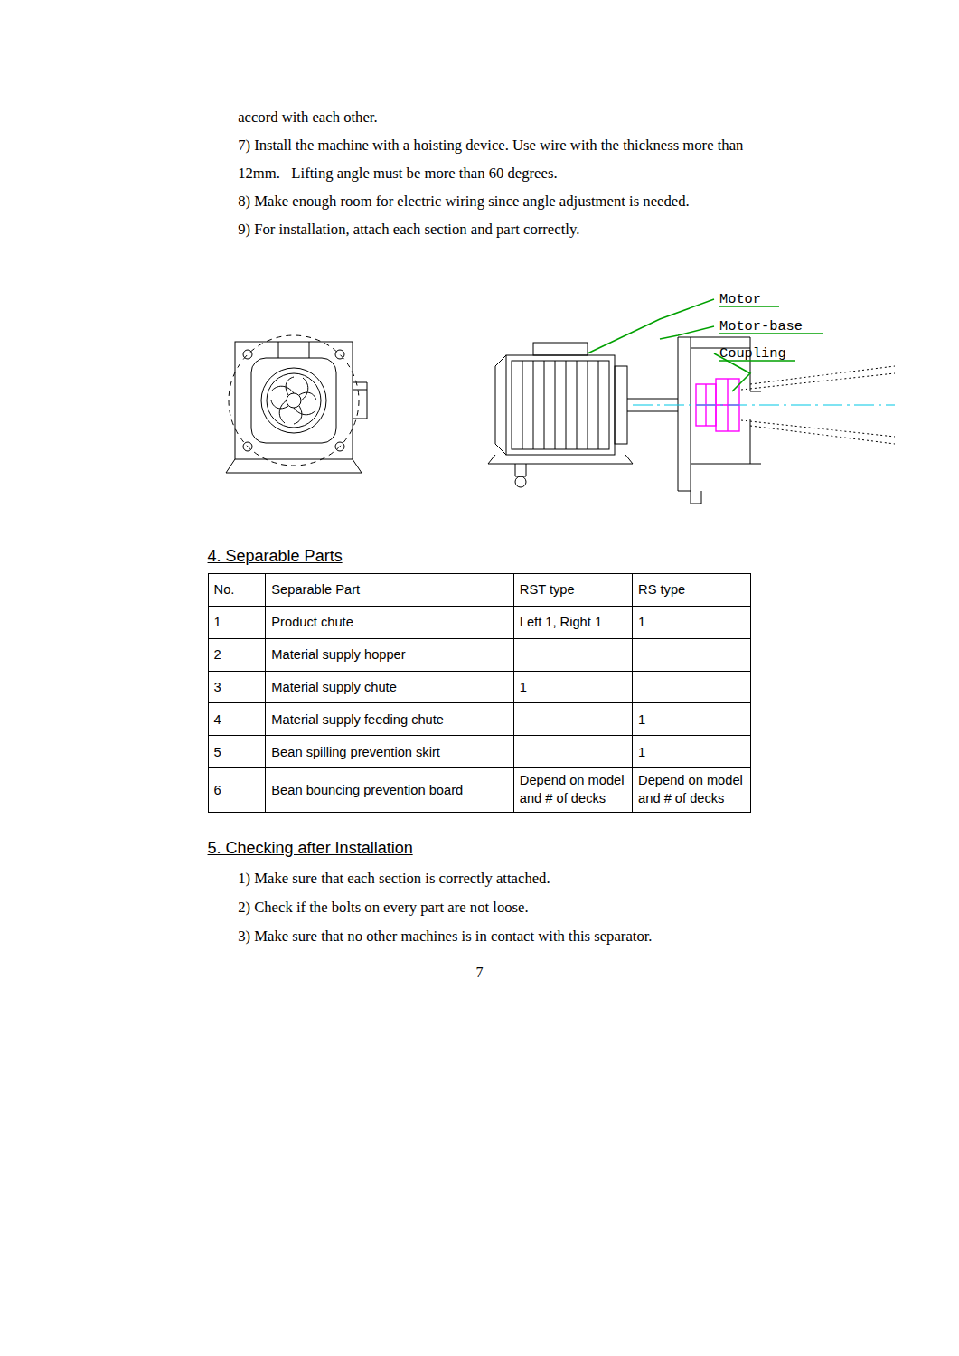accord with each other.
7) Install the machine with a hoisting device. Use wire with the thickness more than
12mm. Lifting angle must be more than 60 degrees.
8) Make enough room for electric wiring since angle adjustment is needed.
9) For installation, attach each section and part correctly.
Motor Motor-base Coupling
4. Separable Parts
| No. | Separable Part | RST type | RS type |
| 1 | Product chute | Left 1, Right 1 | 1 |
| 2 | Material supply hopper | | |
| 3 | Material supply chute | 1 | |
| 4 | Material supply feeding chute | | 1 |
| 5 | Bean spilling prevention skirt | | 1 |
| 6 | Bean bouncing prevention board | Depend on model and # of decks | Depend on model and # of decks |
5. Checking after Installation
1) Make sure that each section is correctly attached.
2) Check if the bolts on every part are not loose.
3) Make sure that no other machines is in contact with this separator.
7